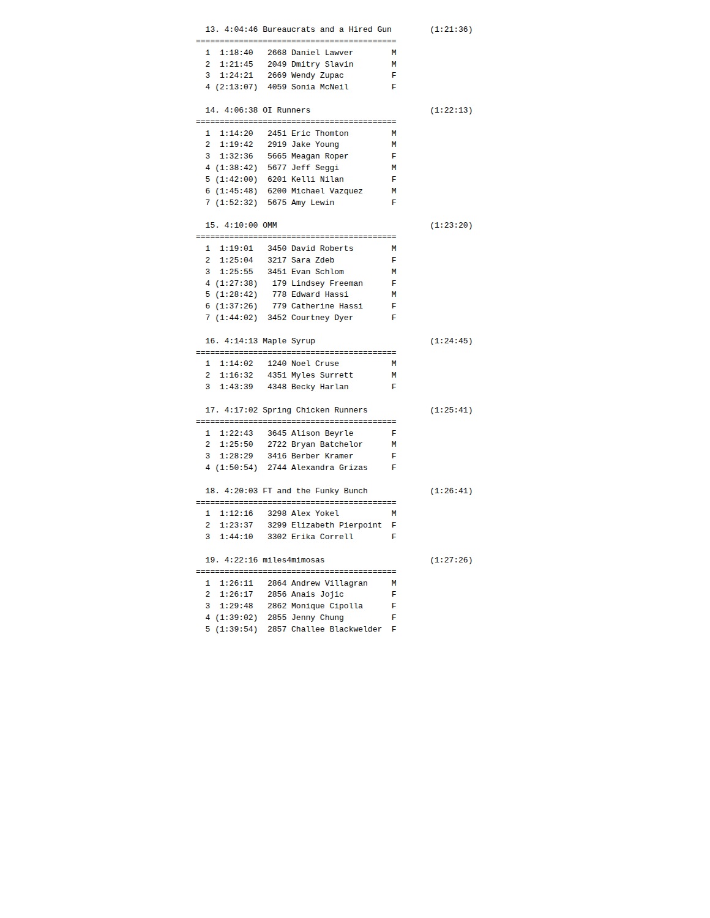13. 4:04:46 Bureaucrats and a Hired Gun        (1:21:36)
==========================================
  1  1:18:40   2668 Daniel Lawver        M
  2  1:21:45   2049 Dmitry Slavin        M
  3  1:24:21   2669 Wendy Zupac          F
  4 (2:13:07)  4059 Sonia McNeil         F

  14. 4:06:38 OI Runners                         (1:22:13)
==========================================
  1  1:14:20   2451 Eric Thomton         M
  2  1:19:42   2919 Jake Young           M
  3  1:32:36   5665 Meagan Roper         F
  4 (1:38:42)  5677 Jeff Seggi           M
  5 (1:42:00)  6201 Kelli Nilan          F
  6 (1:45:48)  6200 Michael Vazquez      M
  7 (1:52:32)  5675 Amy Lewin            F

  15. 4:10:00 OMM                                (1:23:20)
==========================================
  1  1:19:01   3450 David Roberts        M
  2  1:25:04   3217 Sara Zdeb            F
  3  1:25:55   3451 Evan Schlom          M
  4 (1:27:38)   179 Lindsey Freeman      F
  5 (1:28:42)   778 Edward Hassi         M
  6 (1:37:26)   779 Catherine Hassi      F
  7 (1:44:02)  3452 Courtney Dyer        F

  16. 4:14:13 Maple Syrup                        (1:24:45)
==========================================
  1  1:14:02   1240 Noel Cruse           M
  2  1:16:32   4351 Myles Surrett        M
  3  1:43:39   4348 Becky Harlan         F

  17. 4:17:02 Spring Chicken Runners             (1:25:41)
==========================================
  1  1:22:43   3645 Alison Beyrle        F
  2  1:25:50   2722 Bryan Batchelor      M
  3  1:28:29   3416 Berber Kramer        F
  4 (1:50:54)  2744 Alexandra Grizas     F

  18. 4:20:03 FT and the Funky Bunch             (1:26:41)
==========================================
  1  1:12:16   3298 Alex Yokel           M
  2  1:23:37   3299 Elizabeth Pierpoint  F
  3  1:44:10   3302 Erika Correll        F

  19. 4:22:16 miles4mimosas                      (1:27:26)
==========================================
  1  1:26:11   2864 Andrew Villagran     M
  2  1:26:17   2856 Anais Jojic          F
  3  1:29:48   2862 Monique Cipolla      F
  4 (1:39:02)  2855 Jenny Chung          F
  5 (1:39:54)  2857 Challee Blackwelder  F